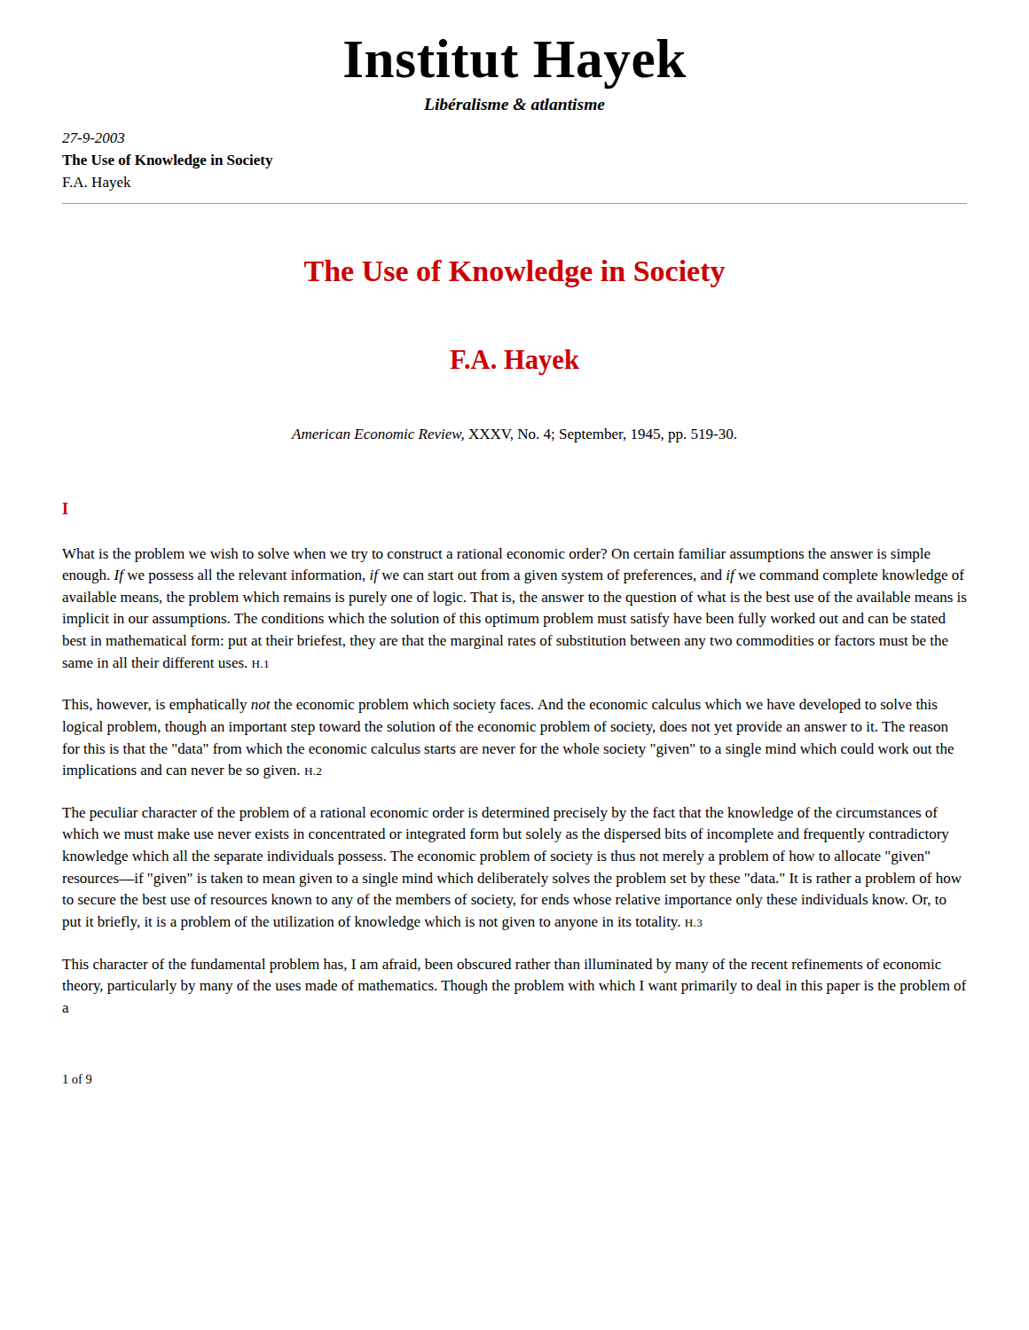Institut Hayek
Libéralisme & atlantisme
27-9-2003
The Use of Knowledge in Society
F.A. Hayek
The Use of Knowledge in Society
F.A. Hayek
American Economic Review, XXXV, No. 4; September, 1945, pp. 519-30.
I
What is the problem we wish to solve when we try to construct a rational economic order? On certain familiar assumptions the answer is simple enough. If we possess all the relevant information, if we can start out from a given system of preferences, and if we command complete knowledge of available means, the problem which remains is purely one of logic. That is, the answer to the question of what is the best use of the available means is implicit in our assumptions. The conditions which the solution of this optimum problem must satisfy have been fully worked out and can be stated best in mathematical form: put at their briefest, they are that the marginal rates of substitution between any two commodities or factors must be the same in all their different uses. H.1
This, however, is emphatically not the economic problem which society faces. And the economic calculus which we have developed to solve this logical problem, though an important step toward the solution of the economic problem of society, does not yet provide an answer to it. The reason for this is that the "data" from which the economic calculus starts are never for the whole society "given" to a single mind which could work out the implications and can never be so given. H.2
The peculiar character of the problem of a rational economic order is determined precisely by the fact that the knowledge of the circumstances of which we must make use never exists in concentrated or integrated form but solely as the dispersed bits of incomplete and frequently contradictory knowledge which all the separate individuals possess. The economic problem of society is thus not merely a problem of how to allocate "given" resources—if "given" is taken to mean given to a single mind which deliberately solves the problem set by these "data." It is rather a problem of how to secure the best use of resources known to any of the members of society, for ends whose relative importance only these individuals know. Or, to put it briefly, it is a problem of the utilization of knowledge which is not given to anyone in its totality. H.3
This character of the fundamental problem has, I am afraid, been obscured rather than illuminated by many of the recent refinements of economic theory, particularly by many of the uses made of mathematics. Though the problem with which I want primarily to deal in this paper is the problem of a
1 of 9